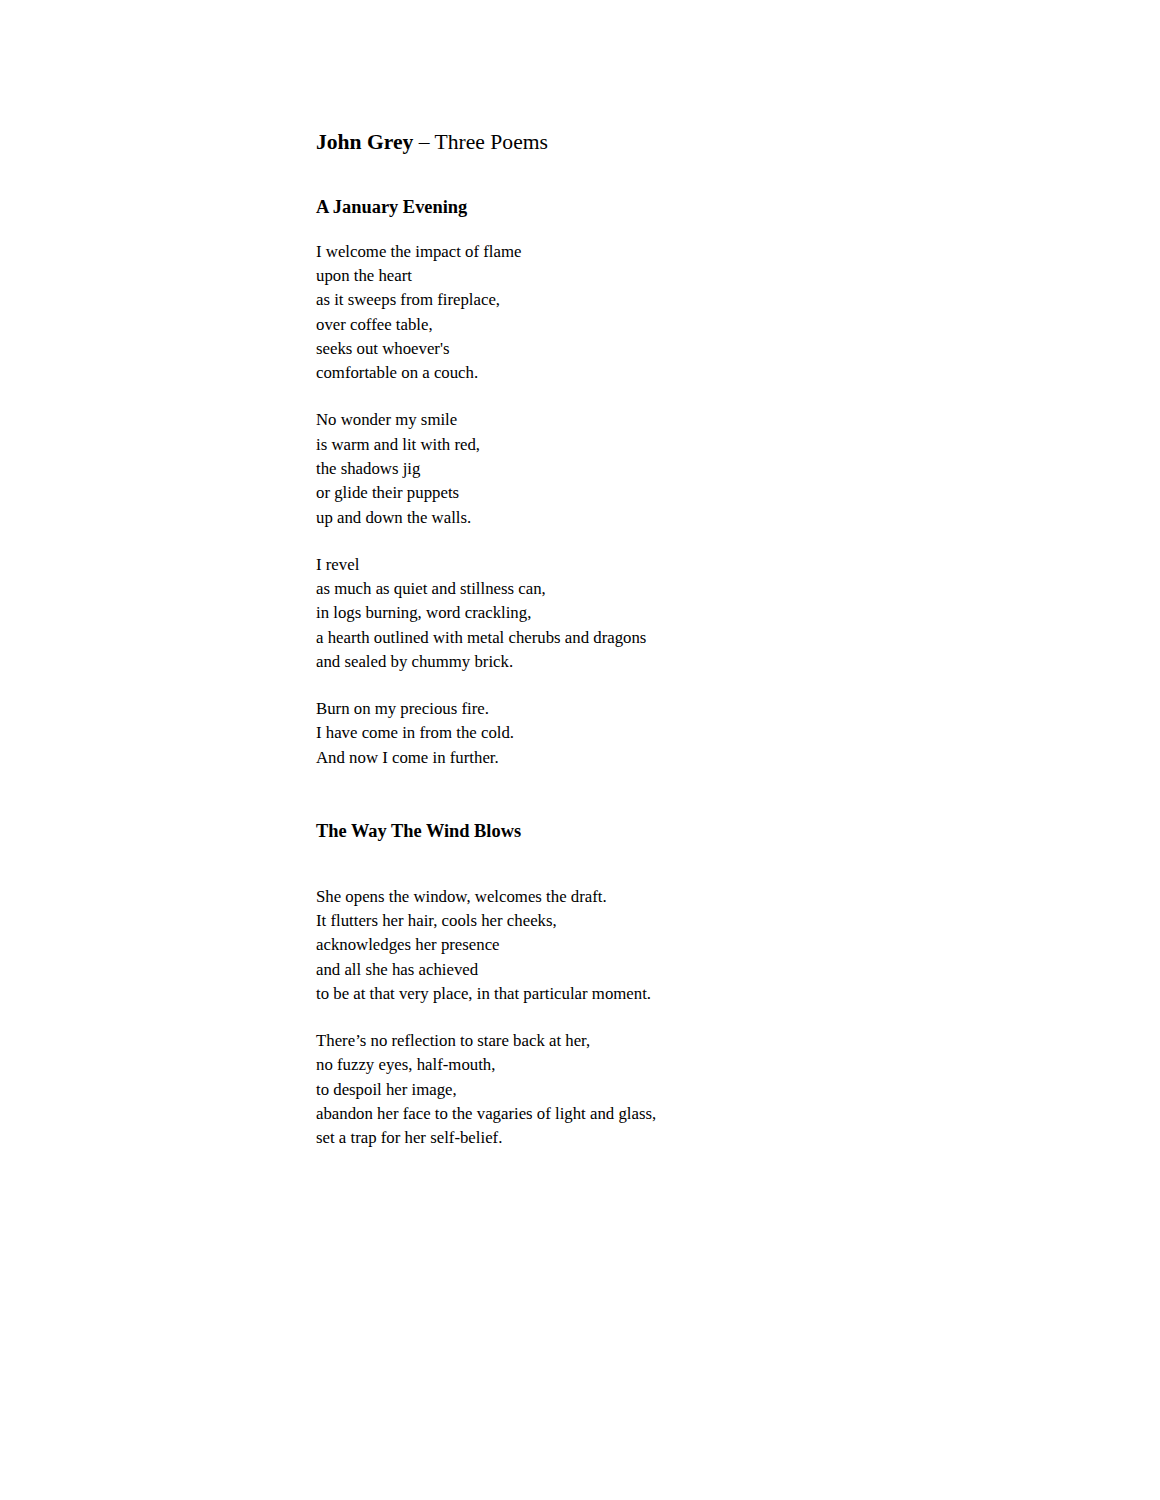John Grey – Three Poems
A January Evening
I welcome the impact of flame
upon the heart
as it sweeps from fireplace,
over coffee table,
seeks out whoever's
comfortable on a couch.
No wonder my smile
is warm and lit with red,
the shadows jig
or glide their puppets
up and down the walls.
I revel
as much as quiet and stillness can,
in logs burning, word crackling,
a hearth outlined with metal cherubs and dragons
and sealed by chummy brick.
Burn on my precious fire.
I have come in from the cold.
And now I come in further.
The Way The Wind Blows
She opens the window, welcomes the draft.
It flutters her hair, cools her cheeks,
acknowledges her presence
and all she has achieved
to be at that very place, in that particular moment.
There’s no reflection to stare back at her,
no fuzzy eyes, half-mouth,
to despoil her image,
abandon her face to the vagaries of light and glass,
set a trap for her self-belief.